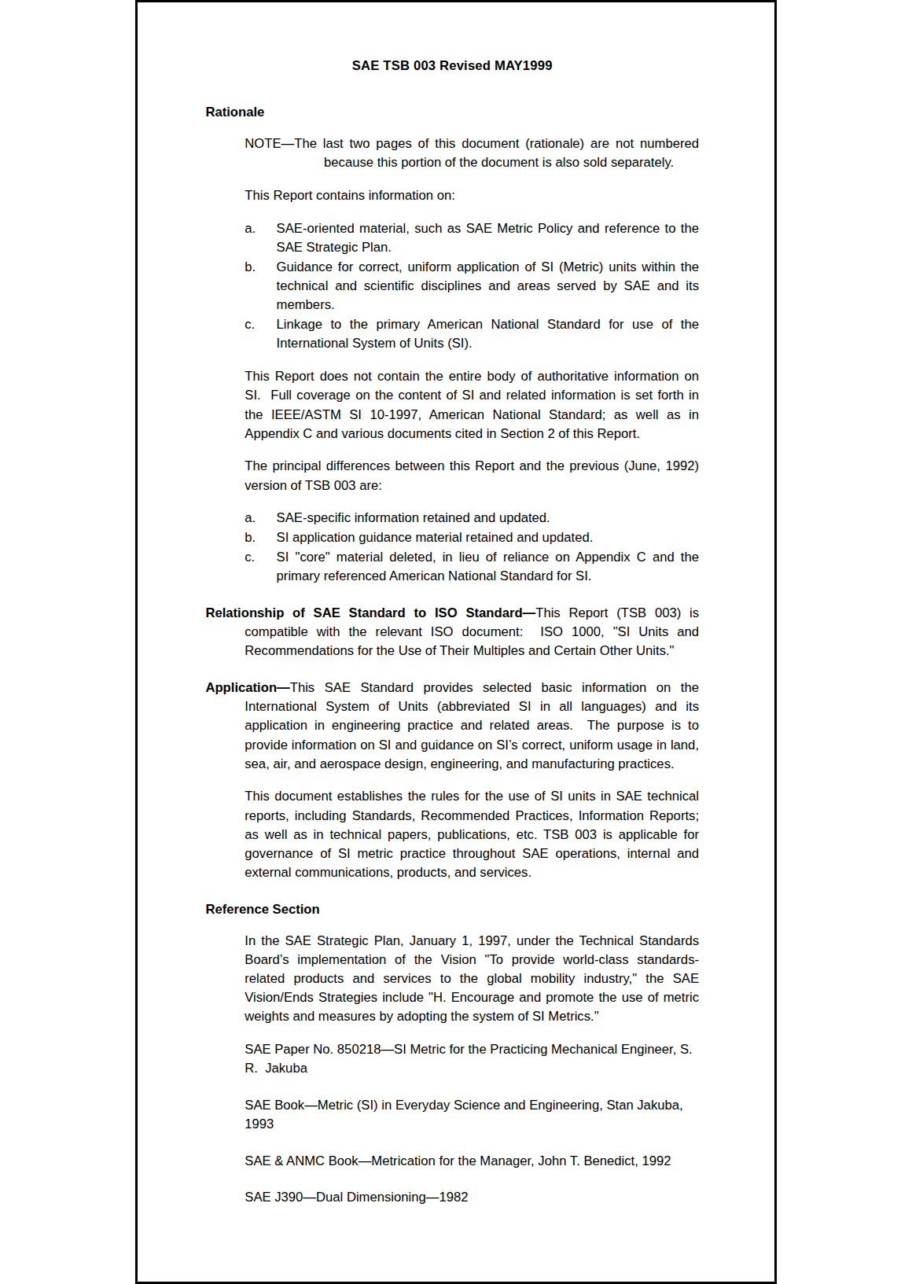SAE TSB 003 Revised MAY1999
Rationale
NOTE—The last two pages of this document (rationale) are not numbered because this portion of the document is also sold separately.
This Report contains information on:
a. SAE-oriented material, such as SAE Metric Policy and reference to the SAE Strategic Plan.
b. Guidance for correct, uniform application of SI (Metric) units within the technical and scientific disciplines and areas served by SAE and its members.
c. Linkage to the primary American National Standard for use of the International System of Units (SI).
This Report does not contain the entire body of authoritative information on SI. Full coverage on the content of SI and related information is set forth in the IEEE/ASTM SI 10-1997, American National Standard; as well as in Appendix C and various documents cited in Section 2 of this Report.
The principal differences between this Report and the previous (June, 1992) version of TSB 003 are:
a. SAE-specific information retained and updated.
b. SI application guidance material retained and updated.
c. SI "core" material deleted, in lieu of reliance on Appendix C and the primary referenced American National Standard for SI.
Relationship of SAE Standard to ISO Standard—This Report (TSB 003) is compatible with the relevant ISO document: ISO 1000, "SI Units and Recommendations for the Use of Their Multiples and Certain Other Units."
Application—This SAE Standard provides selected basic information on the International System of Units (abbreviated SI in all languages) and its application in engineering practice and related areas. The purpose is to provide information on SI and guidance on SI’s correct, uniform usage in land, sea, air, and aerospace design, engineering, and manufacturing practices.
This document establishes the rules for the use of SI units in SAE technical reports, including Standards, Recommended Practices, Information Reports; as well as in technical papers, publications, etc. TSB 003 is applicable for governance of SI metric practice throughout SAE operations, internal and external communications, products, and services.
Reference Section
In the SAE Strategic Plan, January 1, 1997, under the Technical Standards Board’s implementation of the Vision "To provide world-class standards-related products and services to the global mobility industry," the SAE Vision/Ends Strategies include "H. Encourage and promote the use of metric weights and measures by adopting the system of SI Metrics."
SAE Paper No. 850218—SI Metric for the Practicing Mechanical Engineer, S. R. Jakuba
SAE Book—Metric (SI) in Everyday Science and Engineering, Stan Jakuba, 1993
SAE & ANMC Book—Metrication for the Manager, John T. Benedict, 1992
SAE J390—Dual Dimensioning—1982